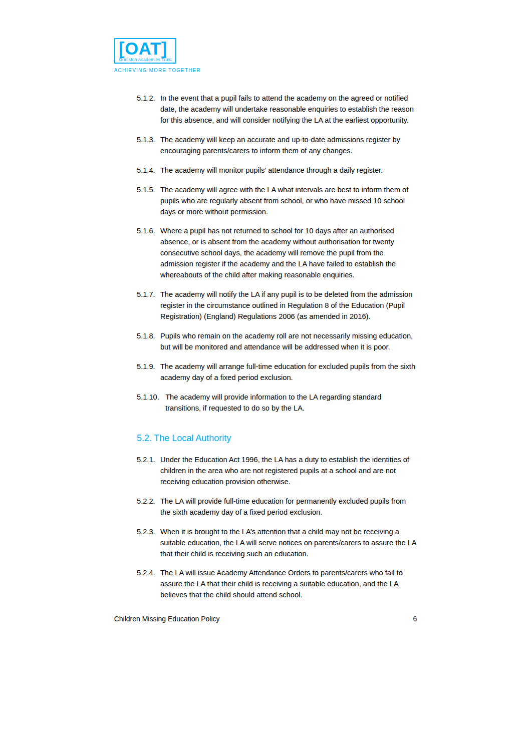[OAT]
Ormiston Academies Trust
ACHIEVING MORE TOGETHER
5.1.2. In the event that a pupil fails to attend the academy on the agreed or notified date, the academy will undertake reasonable enquiries to establish the reason for this absence, and will consider notifying the LA at the earliest opportunity.
5.1.3. The academy will keep an accurate and up-to-date admissions register by encouraging parents/carers to inform them of any changes.
5.1.4. The academy will monitor pupils’ attendance through a daily register.
5.1.5. The academy will agree with the LA what intervals are best to inform them of pupils who are regularly absent from school, or who have missed 10 school days or more without permission.
5.1.6. Where a pupil has not returned to school for 10 days after an authorised absence, or is absent from the academy without authorisation for twenty consecutive school days, the academy will remove the pupil from the admission register if the academy and the LA have failed to establish the whereabouts of the child after making reasonable enquiries.
5.1.7. The academy will notify the LA if any pupil is to be deleted from the admission register in the circumstance outlined in Regulation 8 of the Education (Pupil Registration) (England) Regulations 2006 (as amended in 2016).
5.1.8. Pupils who remain on the academy roll are not necessarily missing education, but will be monitored and attendance will be addressed when it is poor.
5.1.9. The academy will arrange full-time education for excluded pupils from the sixth academy day of a fixed period exclusion.
5.1.10. The academy will provide information to the LA regarding standard transitions, if requested to do so by the LA.
5.2. The Local Authority
5.2.1. Under the Education Act 1996, the LA has a duty to establish the identities of children in the area who are not registered pupils at a school and are not receiving education provision otherwise.
5.2.2. The LA will provide full-time education for permanently excluded pupils from the sixth academy day of a fixed period exclusion.
5.2.3. When it is brought to the LA’s attention that a child may not be receiving a suitable education, the LA will serve notices on parents/carers to assure the LA that their child is receiving such an education.
5.2.4. The LA will issue Academy Attendance Orders to parents/carers who fail to assure the LA that their child is receiving a suitable education, and the LA believes that the child should attend school.
Children Missing Education Policy 6